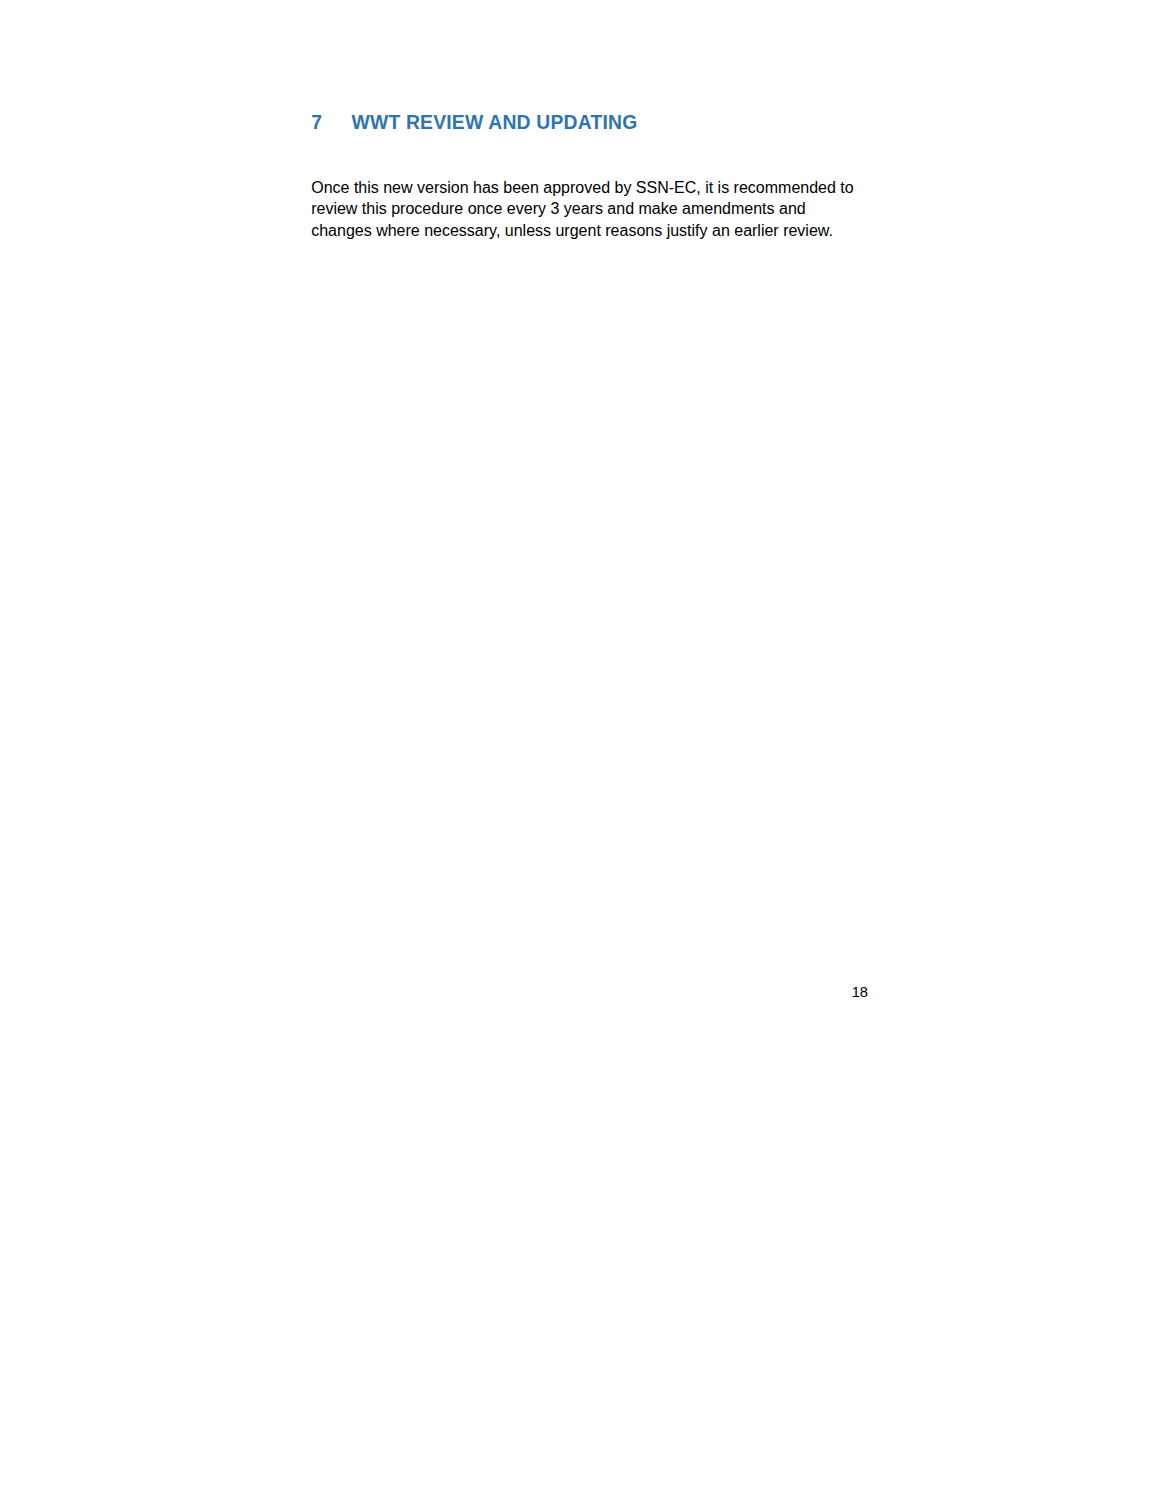7 WWT REVIEW AND UPDATING
Once this new version has been approved by SSN-EC, it is recommended to review this procedure once every 3 years and make amendments and changes where necessary, unless urgent reasons justify an earlier review.
18